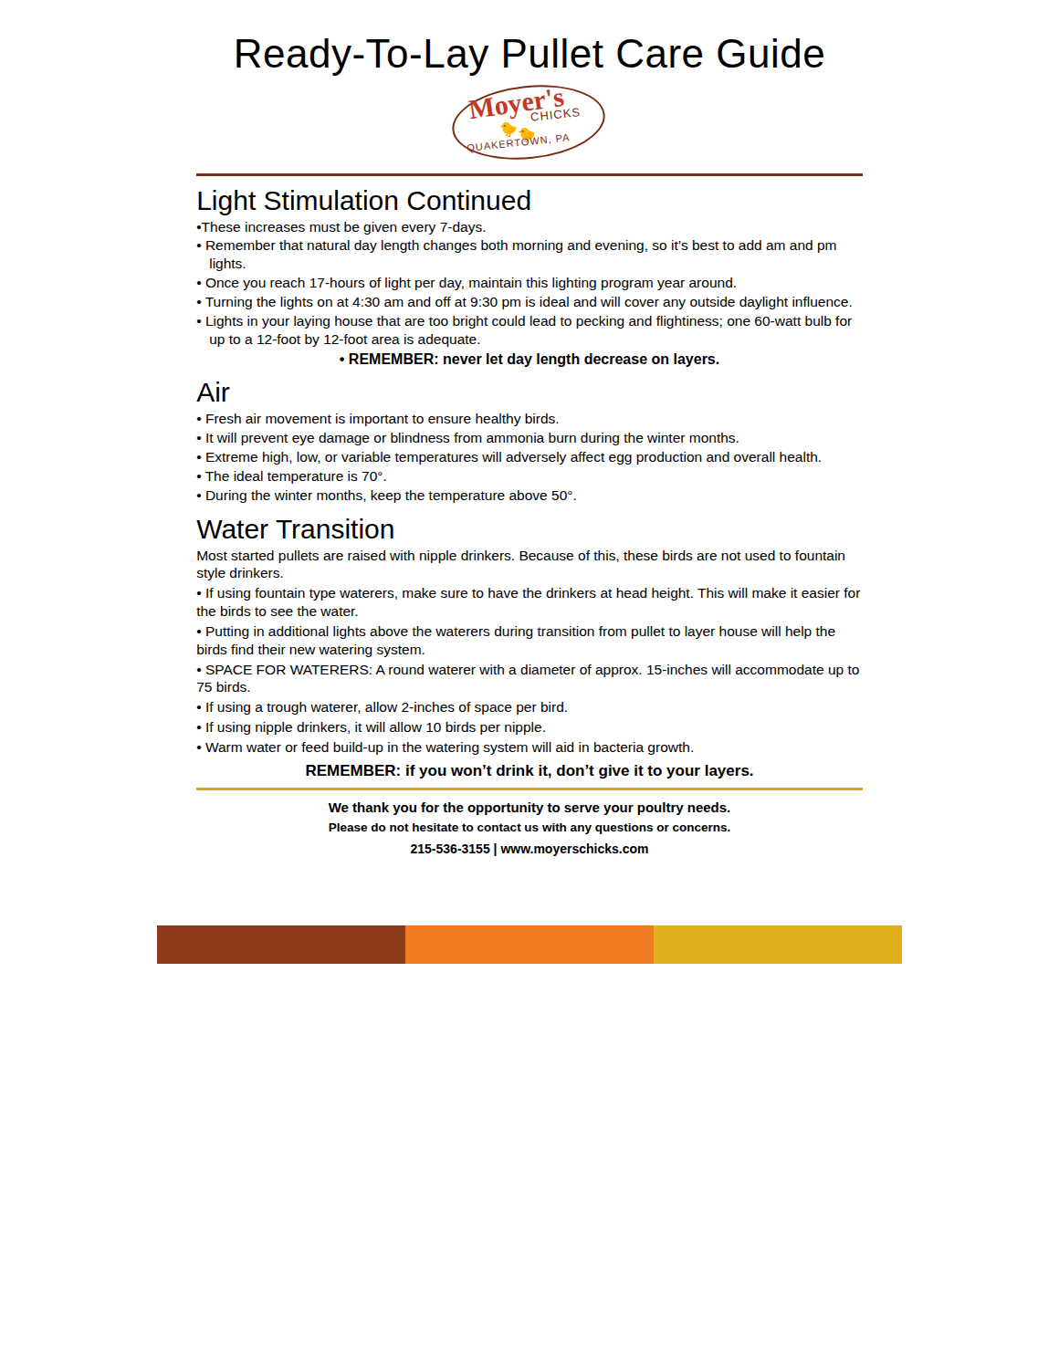Ready-To-Lay Pullet Care Guide
Moyer's
CHICKS
🐤
🐤
QUAKERTOWN, PA
Light Stimulation Continued
•These increases must be given every 7-days.
• Remember that natural day length changes both morning and evening, so it’s best to add am and pm lights.
• Once you reach 17-hours of light per day, maintain this lighting program year around.
• Turning the lights on at 4:30 am and off at 9:30 pm is ideal and will cover any outside daylight influence.
• Lights in your laying house that are too bright could lead to pecking and flightiness; one 60-watt bulb for up to a 12-foot by 12-foot area is adequate.
• REMEMBER: never let day length decrease on layers.
Air
• Fresh air movement is important to ensure healthy birds.
• It will prevent eye damage or blindness from ammonia burn during the winter months.
• Extreme high, low, or variable temperatures will adversely affect egg production and overall health.
• The ideal temperature is 70°.
• During the winter months, keep the temperature above 50°.
Water Transition
Most started pullets are raised with nipple drinkers. Because of this, these birds are not used to fountain style drinkers.
• If using fountain type waterers, make sure to have the drinkers at head height. This will make it easier for the birds to see the water.
• Putting in additional lights above the waterers during transition from pullet to layer house will help the birds find their new watering system.
• SPACE FOR WATERERS: A round waterer with a diameter of approx. 15-inches will accommodate up to 75 birds.
• If using a trough waterer, allow 2-inches of space per bird.
• If using nipple drinkers, it will allow 10 birds per nipple.
• Warm water or feed build-up in the watering system will aid in bacteria growth.
REMEMBER: if you won’t drink it, don’t give it to your layers.
We thank you for the opportunity to serve your poultry needs.
Please do not hesitate to contact us with any questions or concerns.
215-536-3155 | www.moyerschicks.com